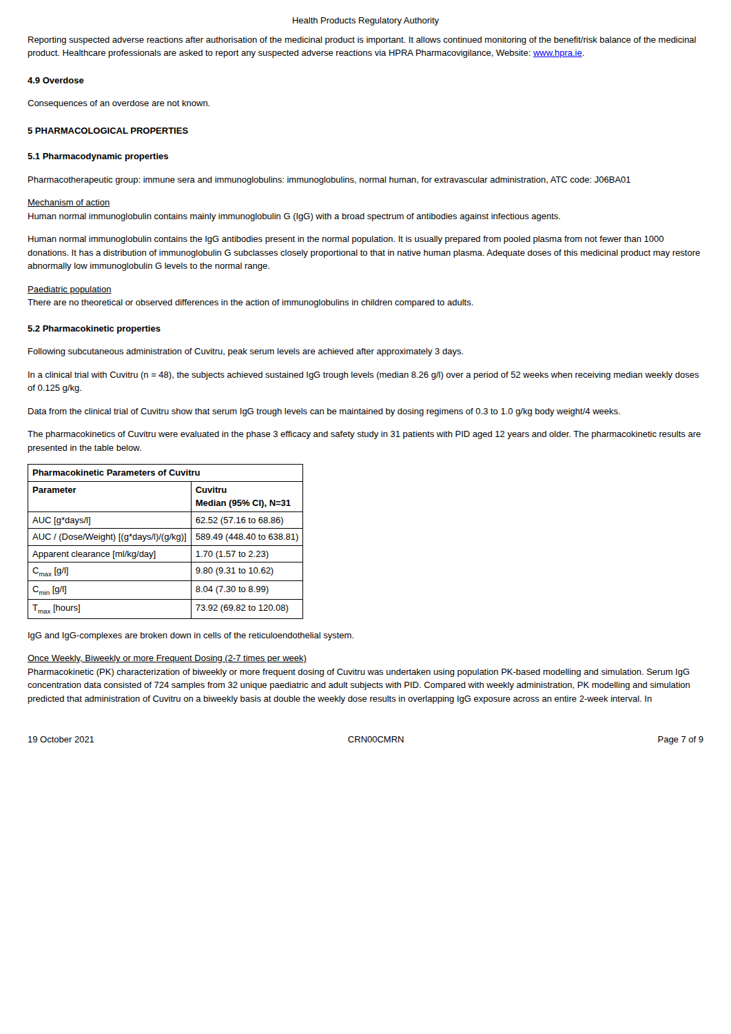Health Products Regulatory Authority
Reporting suspected adverse reactions after authorisation of the medicinal product is important. It allows continued monitoring of the benefit/risk balance of the medicinal product. Healthcare professionals are asked to report any suspected adverse reactions via HPRA Pharmacovigilance, Website: www.hpra.ie.
4.9 Overdose
Consequences of an overdose are not known.
5 PHARMACOLOGICAL PROPERTIES
5.1 Pharmacodynamic properties
Pharmacotherapeutic group: immune sera and immunoglobulins: immunoglobulins, normal human, for extravascular administration, ATC code: J06BA01
Mechanism of action
Human normal immunoglobulin contains mainly immunoglobulin G (IgG) with a broad spectrum of antibodies against infectious agents.
Human normal immunoglobulin contains the IgG antibodies present in the normal population. It is usually prepared from pooled plasma from not fewer than 1000 donations. It has a distribution of immunoglobulin G subclasses closely proportional to that in native human plasma. Adequate doses of this medicinal product may restore abnormally low immunoglobulin G levels to the normal range.
Paediatric population
There are no theoretical or observed differences in the action of immunoglobulins in children compared to adults.
5.2 Pharmacokinetic properties
Following subcutaneous administration of Cuvitru, peak serum levels are achieved after approximately 3 days.
In a clinical trial with Cuvitru (n = 48), the subjects achieved sustained IgG trough levels (median 8.26 g/l) over a period of 52 weeks when receiving median weekly doses of 0.125 g/kg.
Data from the clinical trial of Cuvitru show that serum IgG trough levels can be maintained by dosing regimens of 0.3 to 1.0 g/kg body weight/4 weeks.
The pharmacokinetics of Cuvitru were evaluated in the phase 3 efficacy and safety study in 31 patients with PID aged 12 years and older. The pharmacokinetic results are presented in the table below.
| Pharmacokinetic Parameters of Cuvitru |
| --- |
| Parameter | Cuvitru Median (95% CI), N=31 |
| AUC [g*days/l] | 62.52 (57.16 to 68.86) |
| AUC / (Dose/Weight) [(g*days/l)/(g/kg)] | 589.49 (448.40 to 638.81) |
| Apparent clearance [ml/kg/day] | 1.70 (1.57 to 2.23) |
| C max [g/l] | 9.80 (9.31 to 10.62) |
| C min [g/l] | 8.04 (7.30 to 8.99) |
| T max [hours] | 73.92 (69.82 to 120.08) |
IgG and IgG-complexes are broken down in cells of the reticuloendothelial system.
Once Weekly, Biweekly or more Frequent Dosing (2-7 times per week)
Pharmacokinetic (PK) characterization of biweekly or more frequent dosing of Cuvitru was undertaken using population PK-based modelling and simulation. Serum IgG concentration data consisted of 724 samples from 32 unique paediatric and adult subjects with PID. Compared with weekly administration, PK modelling and simulation predicted that administration of Cuvitru on a biweekly basis at double the weekly dose results in overlapping IgG exposure across an entire 2-week interval. In
19 October 2021 CRN00CMRN Page 7 of 9